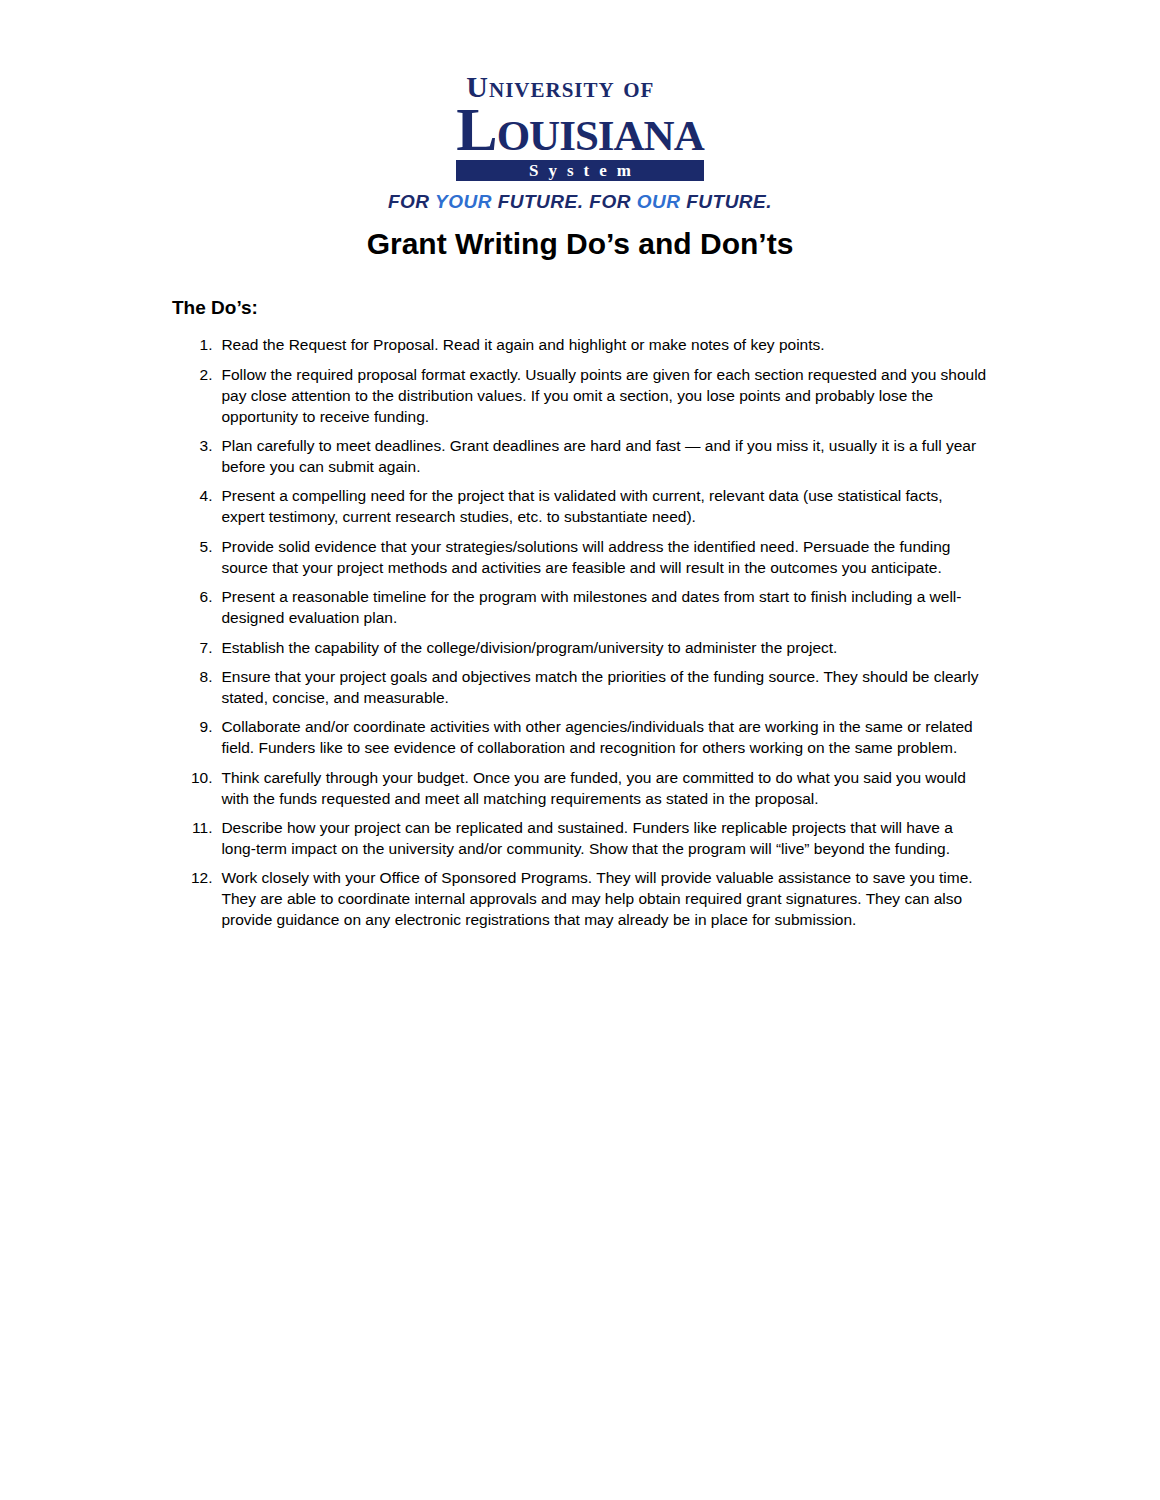University of Louisiana System
FOR YOUR FUTURE. FOR OUR FUTURE.
Grant Writing Do’s and Don’ts
The Do’s:
Read the Request for Proposal. Read it again and highlight or make notes of key points.
Follow the required proposal format exactly. Usually points are given for each section requested and you should pay close attention to the distribution values. If you omit a section, you lose points and probably lose the opportunity to receive funding.
Plan carefully to meet deadlines. Grant deadlines are hard and fast — and if you miss it, usually it is a full year before you can submit again.
Present a compelling need for the project that is validated with current, relevant data (use statistical facts, expert testimony, current research studies, etc. to substantiate need).
Provide solid evidence that your strategies/solutions will address the identified need. Persuade the funding source that your project methods and activities are feasible and will result in the outcomes you anticipate.
Present a reasonable timeline for the program with milestones and dates from start to finish including a well-designed evaluation plan.
Establish the capability of the college/division/program/university to administer the project.
Ensure that your project goals and objectives match the priorities of the funding source. They should be clearly stated, concise, and measurable.
Collaborate and/or coordinate activities with other agencies/individuals that are working in the same or related field. Funders like to see evidence of collaboration and recognition for others working on the same problem.
Think carefully through your budget. Once you are funded, you are committed to do what you said you would with the funds requested and meet all matching requirements as stated in the proposal.
Describe how your project can be replicated and sustained. Funders like replicable projects that will have a long-term impact on the university and/or community. Show that the program will “live” beyond the funding.
Work closely with your Office of Sponsored Programs. They will provide valuable assistance to save you time. They are able to coordinate internal approvals and may help obtain required grant signatures. They can also provide guidance on any electronic registrations that may already be in place for submission.